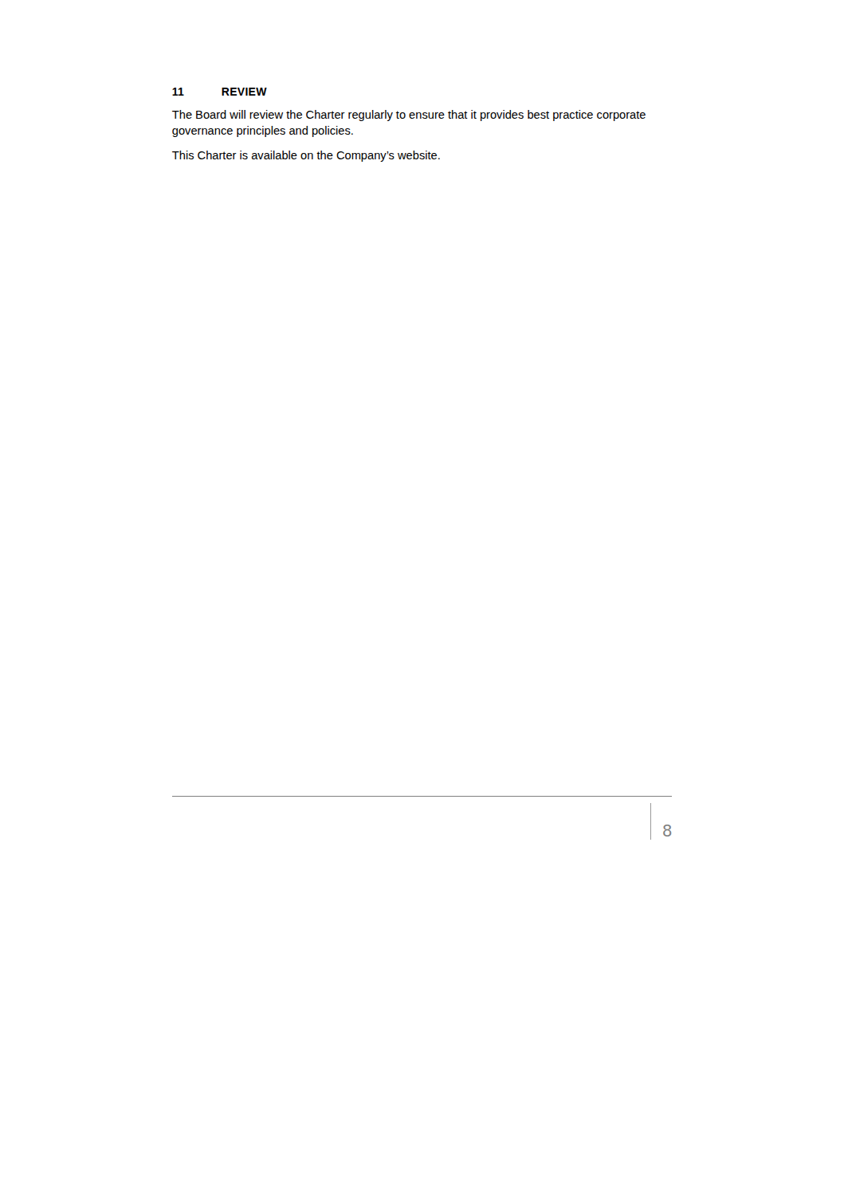11 REVIEW
The Board will review the Charter regularly to ensure that it provides best practice corporate governance principles and policies.
This Charter is available on the Company’s website.
8